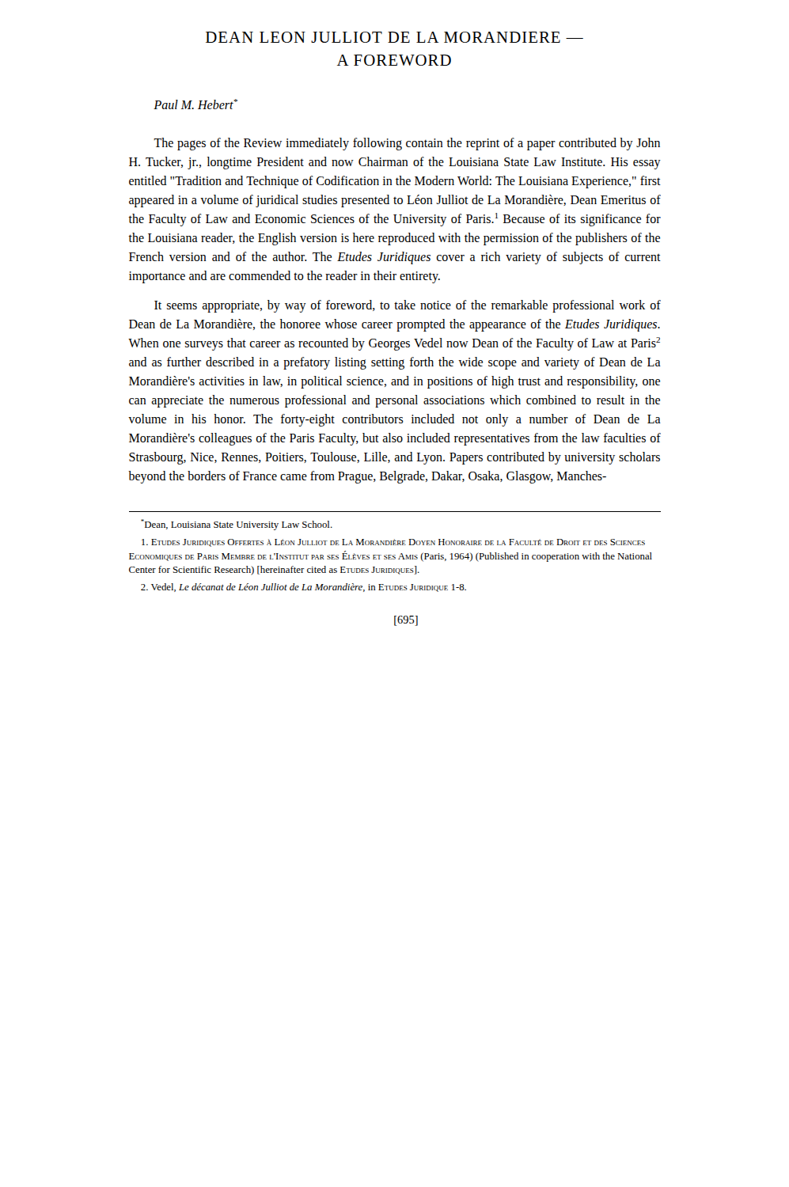DEAN LEON JULLIOT DE LA MORANDIERE —
A FOREWORD
Paul M. Hebert*
The pages of the Review immediately following contain the reprint of a paper contributed by John H. Tucker, jr., longtime President and now Chairman of the Louisiana State Law Institute. His essay entitled "Tradition and Technique of Codification in the Modern World: The Louisiana Experience," first appeared in a volume of juridical studies presented to Léon Julliot de La Morandière, Dean Emeritus of the Faculty of Law and Economic Sciences of the University of Paris.1 Because of its significance for the Louisiana reader, the English version is here reproduced with the permission of the publishers of the French version and of the author. The Etudes Juridiques cover a rich variety of subjects of current importance and are commended to the reader in their entirety.
It seems appropriate, by way of foreword, to take notice of the remarkable professional work of Dean de La Morandière, the honoree whose career prompted the appearance of the Etudes Juridiques. When one surveys that career as recounted by Georges Vedel now Dean of the Faculty of Law at Paris2 and as further described in a prefatory listing setting forth the wide scope and variety of Dean de La Morandière's activities in law, in political science, and in positions of high trust and responsibility, one can appreciate the numerous professional and personal associations which combined to result in the volume in his honor. The forty-eight contributors included not only a number of Dean de La Morandière's colleagues of the Paris Faculty, but also included representatives from the law faculties of Strasbourg, Nice, Rennes, Poitiers, Toulouse, Lille, and Lyon. Papers contributed by university scholars beyond the borders of France came from Prague, Belgrade, Dakar, Osaka, Glasgow, Manches-
*Dean, Louisiana State University Law School.
1. Etudes Juridiques Offertes à Léon Julliot de La Morandière Doyen Honoraire de la Faculté de Droit et des Sciences Economiques de Paris Membre de l'Institut par ses Élèves et ses Amis (Paris, 1964) (Published in cooperation with the National Center for Scientific Research) [hereinafter cited as Etudes Juridiques].
2. Vedel, Le décanat de Léon Julliot de La Morandière, in Etudes Juridique 1-8.
[695]